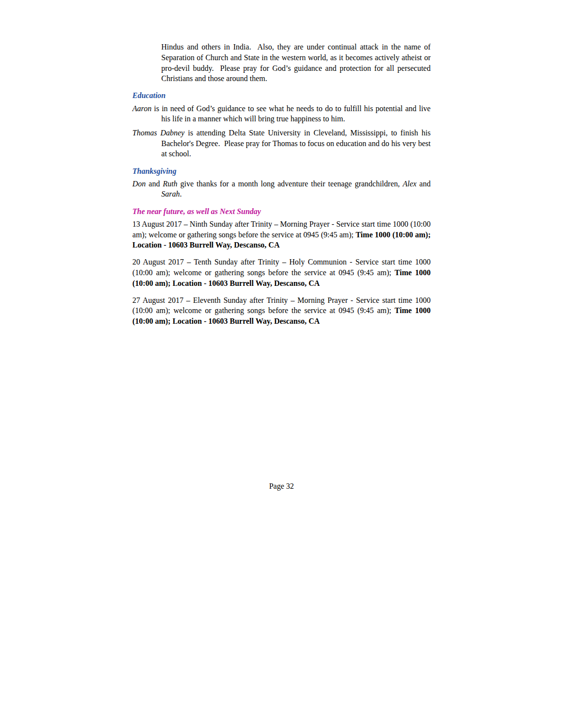Hindus and others in India. Also, they are under continual attack in the name of Separation of Church and State in the western world, as it becomes actively atheist or pro-devil buddy. Please pray for God’s guidance and protection for all persecuted Christians and those around them.
Education
Aaron is in need of God’s guidance to see what he needs to do to fulfill his potential and live his life in a manner which will bring true happiness to him.
Thomas Dabney is attending Delta State University in Cleveland, Mississippi, to finish his Bachelor's Degree. Please pray for Thomas to focus on education and do his very best at school.
Thanksgiving
Don and Ruth give thanks for a month long adventure their teenage grandchildren, Alex and Sarah.
The near future, as well as Next Sunday
13 August 2017 – Ninth Sunday after Trinity – Morning Prayer - Service start time 1000 (10:00 am); welcome or gathering songs before the service at 0945 (9:45 am); Time 1000 (10:00 am); Location - 10603 Burrell Way, Descanso, CA
20 August 2017 – Tenth Sunday after Trinity – Holy Communion - Service start time 1000 (10:00 am); welcome or gathering songs before the service at 0945 (9:45 am); Time 1000 (10:00 am); Location - 10603 Burrell Way, Descanso, CA
27 August 2017 – Eleventh Sunday after Trinity – Morning Prayer - Service start time 1000 (10:00 am); welcome or gathering songs before the service at 0945 (9:45 am); Time 1000 (10:00 am); Location - 10603 Burrell Way, Descanso, CA
Page 32